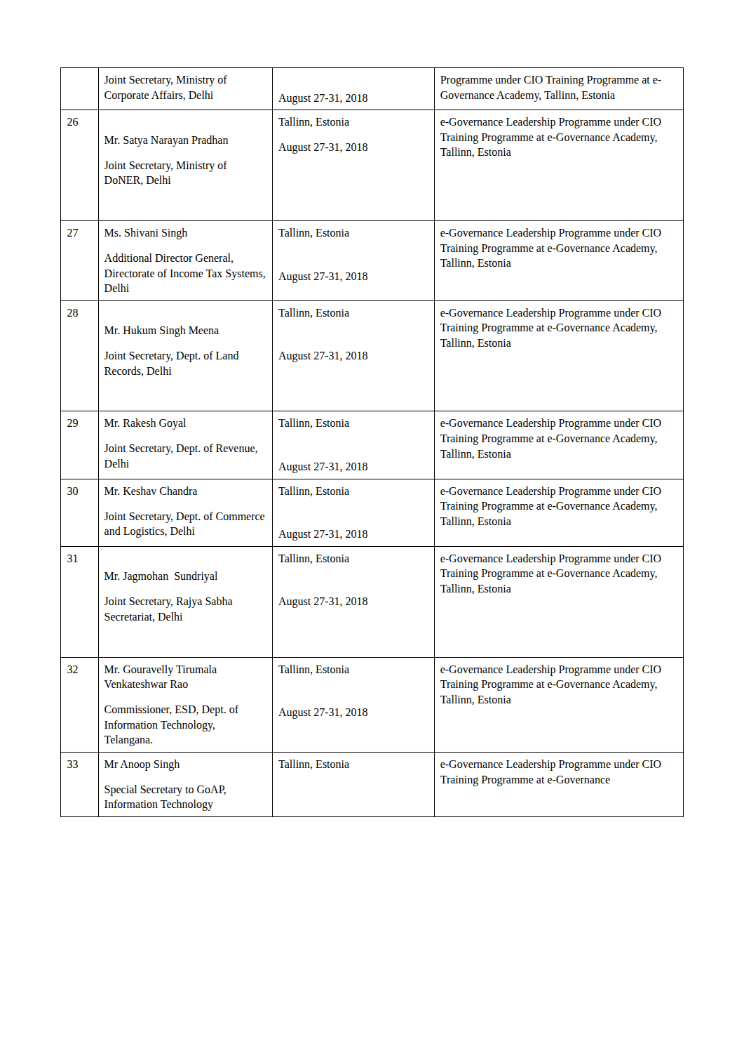| | Joint Secretary, Ministry of Corporate Affairs, Delhi | August 27-31, 2018 | Programme under CIO Training Programme at e-Governance Academy, Tallinn, Estonia |
| 26 | Mr. Satya Narayan Pradhan Joint Secretary, Ministry of DoNER, Delhi | Tallinn, Estonia August 27-31, 2018 | e-Governance Leadership Programme under CIO Training Programme at e-Governance Academy, Tallinn, Estonia |
| 27 | Ms. Shivani Singh Additional Director General, Directorate of Income Tax Systems, Delhi | Tallinn, Estonia August 27-31, 2018 | e-Governance Leadership Programme under CIO Training Programme at e-Governance Academy, Tallinn, Estonia |
| 28 | Mr. Hukum Singh Meena Joint Secretary, Dept. of Land Records, Delhi | Tallinn, Estonia August 27-31, 2018 | e-Governance Leadership Programme under CIO Training Programme at e-Governance Academy, Tallinn, Estonia |
| 29 | Mr. Rakesh Goyal Joint Secretary, Dept. of Revenue, Delhi | Tallinn, Estonia August 27-31, 2018 | e-Governance Leadership Programme under CIO Training Programme at e-Governance Academy, Tallinn, Estonia |
| 30 | Mr. Keshav Chandra Joint Secretary, Dept. of Commerce and Logistics, Delhi | Tallinn, Estonia August 27-31, 2018 | e-Governance Leadership Programme under CIO Training Programme at e-Governance Academy, Tallinn, Estonia |
| 31 | Mr. Jagmohan Sundriyal Joint Secretary, Rajya Sabha Secretariat, Delhi | Tallinn, Estonia August 27-31, 2018 | e-Governance Leadership Programme under CIO Training Programme at e-Governance Academy, Tallinn, Estonia |
| 32 | Mr. Gouravelly Tirumala Venkateshwar Rao Commissioner, ESD, Dept. of Information Technology, Telangana. | Tallinn, Estonia August 27-31, 2018 | e-Governance Leadership Programme under CIO Training Programme at e-Governance Academy, Tallinn, Estonia |
| 33 | Mr Anoop Singh Special Secretary to GoAP, Information Technology | Tallinn, Estonia | e-Governance Leadership Programme under CIO Training Programme at e-Governance |